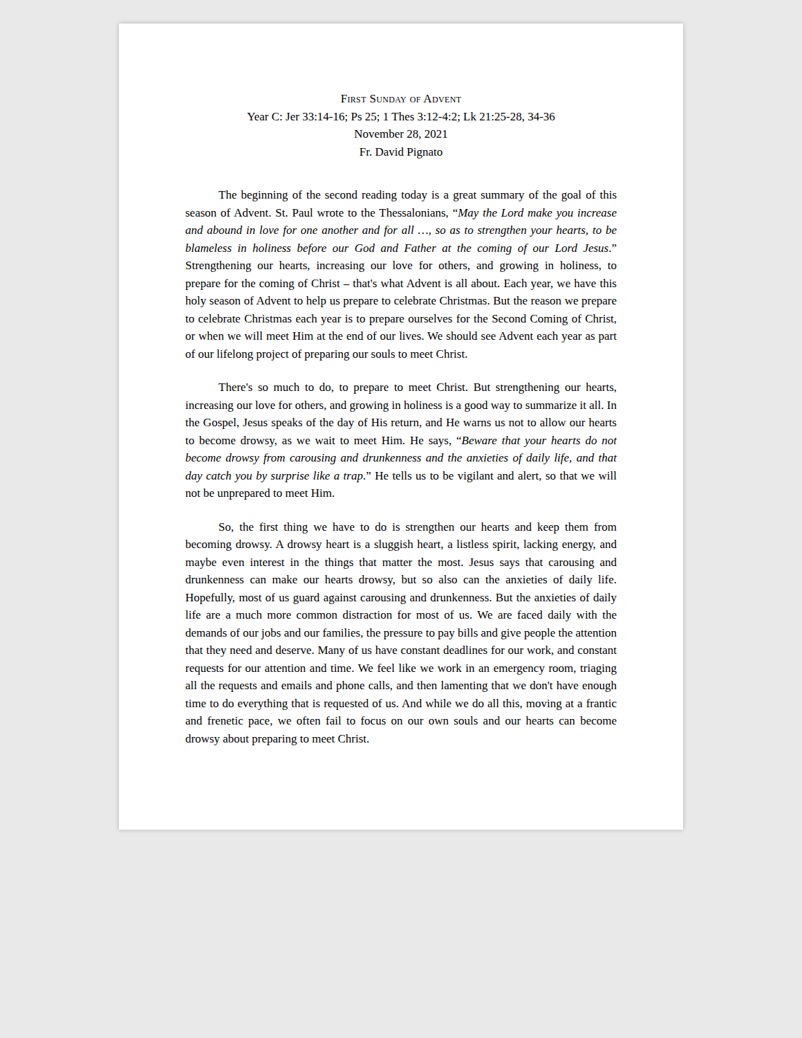First Sunday of Advent
Year C: Jer 33:14-16; Ps 25; 1 Thes 3:12-4:2; Lk 21:25-28, 34-36
November 28, 2021
Fr. David Pignato
The beginning of the second reading today is a great summary of the goal of this season of Advent. St. Paul wrote to the Thessalonians, May the Lord make you increase and abound in love for one another and for all …, so as to strengthen your hearts, to be blameless in holiness before our God and Father at the coming of our Lord Jesus. Strengthening our hearts, increasing our love for others, and growing in holiness, to prepare for the coming of Christ – that's what Advent is all about. Each year, we have this holy season of Advent to help us prepare to celebrate Christmas. But the reason we prepare to celebrate Christmas each year is to prepare ourselves for the Second Coming of Christ, or when we will meet Him at the end of our lives. We should see Advent each year as part of our lifelong project of preparing our souls to meet Christ.
There's so much to do, to prepare to meet Christ. But strengthening our hearts, increasing our love for others, and growing in holiness is a good way to summarize it all. In the Gospel, Jesus speaks of the day of His return, and He warns us not to allow our hearts to become drowsy, as we wait to meet Him. He says, Beware that your hearts do not become drowsy from carousing and drunkenness and the anxieties of daily life, and that day catch you by surprise like a trap. He tells us to be vigilant and alert, so that we will not be unprepared to meet Him.
So, the first thing we have to do is strengthen our hearts and keep them from becoming drowsy. A drowsy heart is a sluggish heart, a listless spirit, lacking energy, and maybe even interest in the things that matter the most. Jesus says that carousing and drunkenness can make our hearts drowsy, but so also can the anxieties of daily life. Hopefully, most of us guard against carousing and drunkenness. But the anxieties of daily life are a much more common distraction for most of us. We are faced daily with the demands of our jobs and our families, the pressure to pay bills and give people the attention that they need and deserve. Many of us have constant deadlines for our work, and constant requests for our attention and time. We feel like we work in an emergency room, triaging all the requests and emails and phone calls, and then lamenting that we don't have enough time to do everything that is requested of us. And while we do all this, moving at a frantic and frenetic pace, we often fail to focus on our own souls and our hearts can become drowsy about preparing to meet Christ.